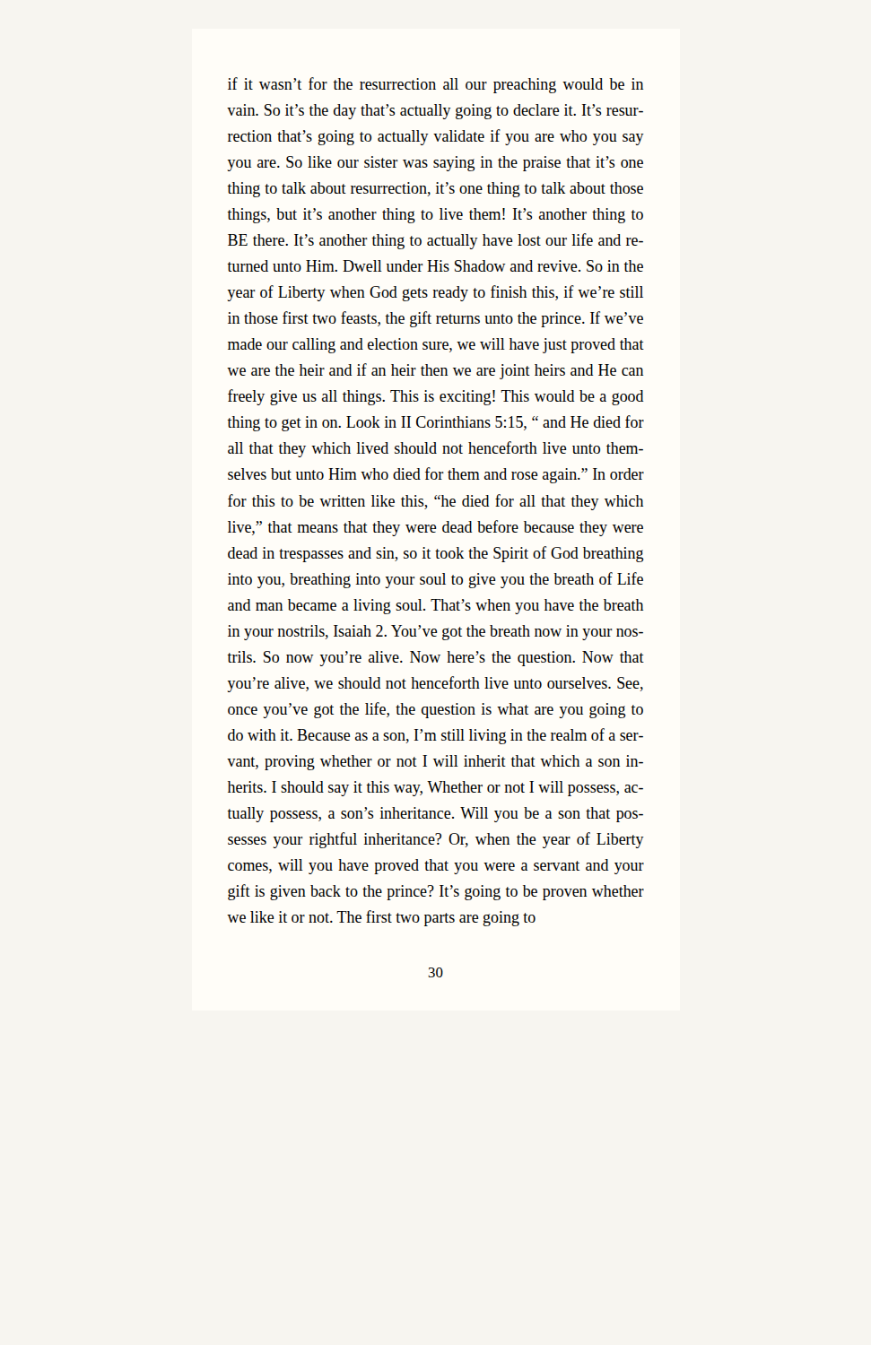if it wasn’t for the resurrection all our preaching would be in vain. So it’s the day that’s actually going to declare it. It’s resurrection that’s going to actually validate if you are who you say you are. So like our sister was saying in the praise that it’s one thing to talk about resurrection, it’s one thing to talk about those things, but it’s another thing to live them! It’s another thing to BE there. It’s another thing to actually have lost our life and returned unto Him. Dwell under His Shadow and revive. So in the year of Liberty when God gets ready to finish this, if we’re still in those first two feasts, the gift returns unto the prince. If we’ve made our calling and election sure, we will have just proved that we are the heir and if an heir then we are joint heirs and He can freely give us all things. This is exciting! This would be a good thing to get in on. Look in II Corinthians 5:15, “ and He died for all that they which lived should not henceforth live unto themselves but unto Him who died for them and rose again.” In order for this to be written like this, “he died for all that they which live,” that means that they were dead before because they were dead in trespasses and sin, so it took the Spirit of God breathing into you, breathing into your soul to give you the breath of Life and man became a living soul. That’s when you have the breath in your nostrils, Isaiah 2. You’ve got the breath now in your nostrils. So now you’re alive. Now here’s the question. Now that you’re alive, we should not henceforth live unto ourselves. See, once you’ve got the life, the question is what are you going to do with it. Because as a son, I’m still living in the realm of a servant, proving whether or not I will inherit that which a son inherits. I should say it this way, Whether or not I will possess, actually possess, a son’s inheritance. Will you be a son that possesses your rightful inheritance? Or, when the year of Liberty comes, will you have proved that you were a servant and your gift is given back to the prince? It’s going to be proven whether we like it or not. The first two parts are going to
30